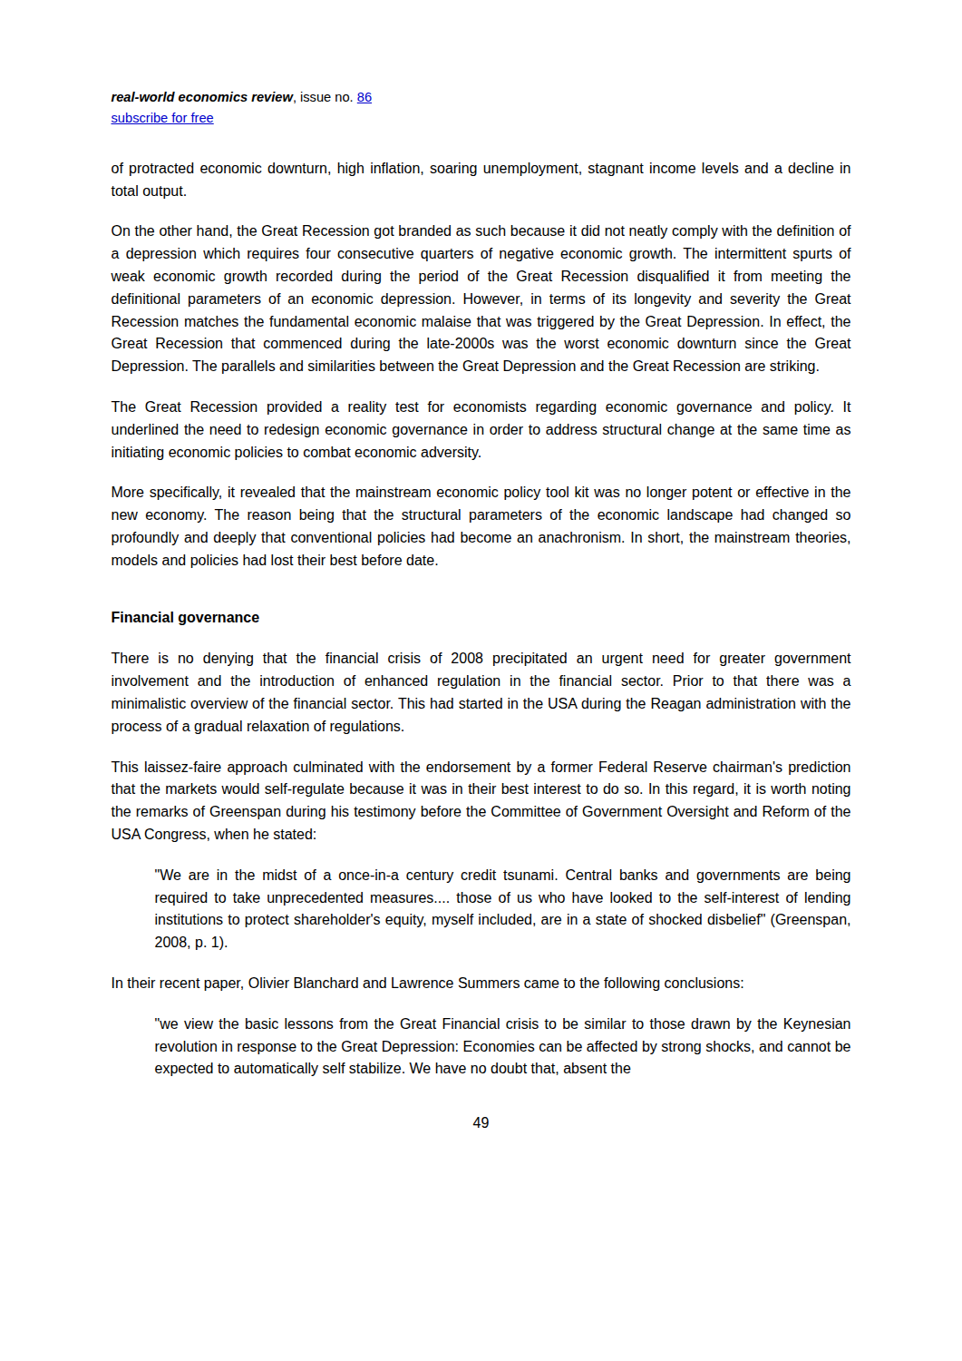real-world economics review, issue no. 86
subscribe for free
of protracted economic downturn, high inflation, soaring unemployment, stagnant income levels and a decline in total output.
On the other hand, the Great Recession got branded as such because it did not neatly comply with the definition of a depression which requires four consecutive quarters of negative economic growth. The intermittent spurts of weak economic growth recorded during the period of the Great Recession disqualified it from meeting the definitional parameters of an economic depression. However, in terms of its longevity and severity the Great Recession matches the fundamental economic malaise that was triggered by the Great Depression. In effect, the Great Recession that commenced during the late-2000s was the worst economic downturn since the Great Depression. The parallels and similarities between the Great Depression and the Great Recession are striking.
The Great Recession provided a reality test for economists regarding economic governance and policy. It underlined the need to redesign economic governance in order to address structural change at the same time as initiating economic policies to combat economic adversity.
More specifically, it revealed that the mainstream economic policy tool kit was no longer potent or effective in the new economy. The reason being that the structural parameters of the economic landscape had changed so profoundly and deeply that conventional policies had become an anachronism. In short, the mainstream theories, models and policies had lost their best before date.
Financial governance
There is no denying that the financial crisis of 2008 precipitated an urgent need for greater government involvement and the introduction of enhanced regulation in the financial sector. Prior to that there was a minimalistic overview of the financial sector. This had started in the USA during the Reagan administration with the process of a gradual relaxation of regulations.
This laissez-faire approach culminated with the endorsement by a former Federal Reserve chairman's prediction that the markets would self-regulate because it was in their best interest to do so. In this regard, it is worth noting the remarks of Greenspan during his testimony before the Committee of Government Oversight and Reform of the USA Congress, when he stated:
"We are in the midst of a once-in-a century credit tsunami. Central banks and governments are being required to take unprecedented measures.... those of us who have looked to the self-interest of lending institutions to protect shareholder's equity, myself included, are in a state of shocked disbelief" (Greenspan, 2008, p. 1).
In their recent paper, Olivier Blanchard and Lawrence Summers came to the following conclusions:
"we view the basic lessons from the Great Financial crisis to be similar to those drawn by the Keynesian revolution in response to the Great Depression: Economies can be affected by strong shocks, and cannot be expected to automatically self stabilize. We have no doubt that, absent the
49